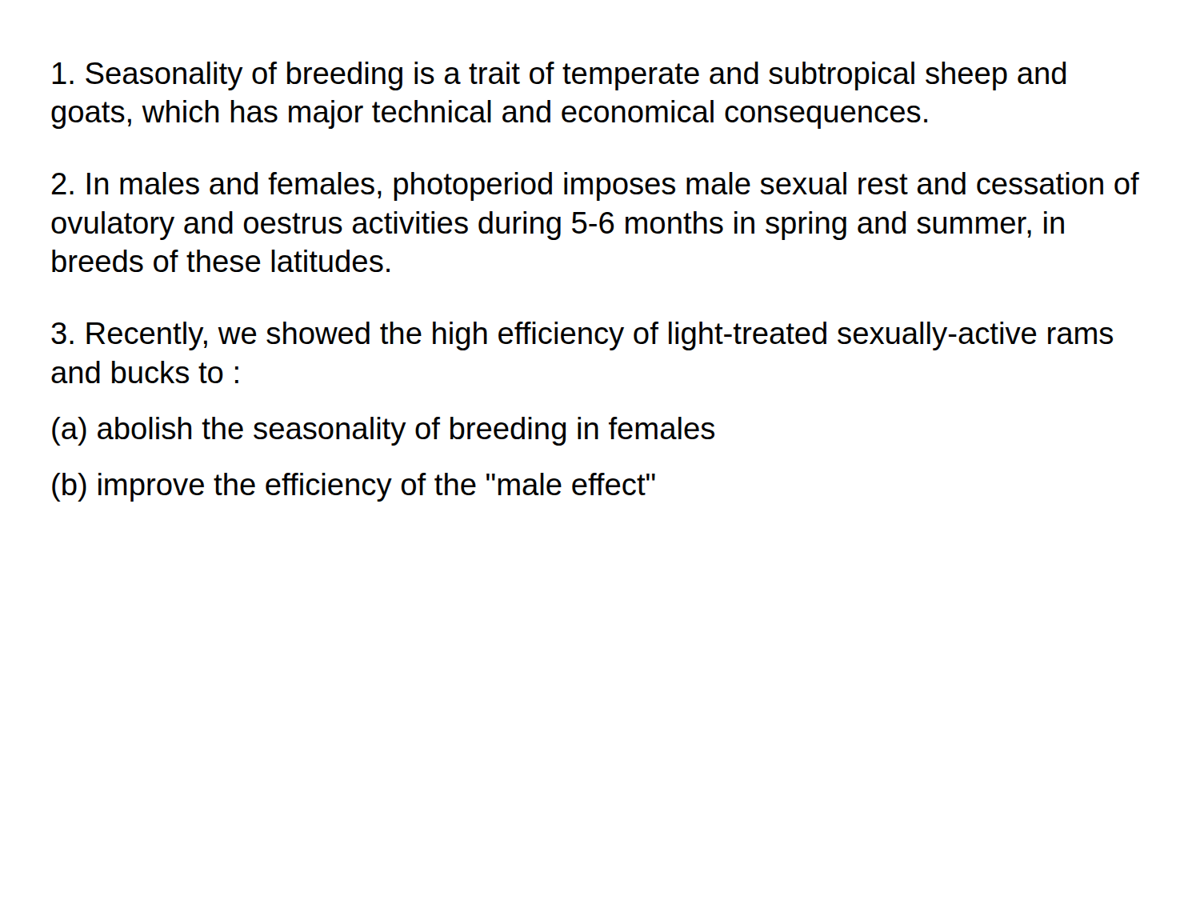1. Seasonality of breeding is a trait of temperate and subtropical sheep and goats, which has major technical and economical consequences.
2. In males and females, photoperiod imposes male sexual rest and cessation of ovulatory and oestrus activities during 5-6 months in spring and summer, in breeds of these latitudes.
3. Recently, we showed the high efficiency of light-treated sexually-active rams and bucks to :
(a) abolish the seasonality of breeding in females
(b) improve the efficiency of the "male effect"